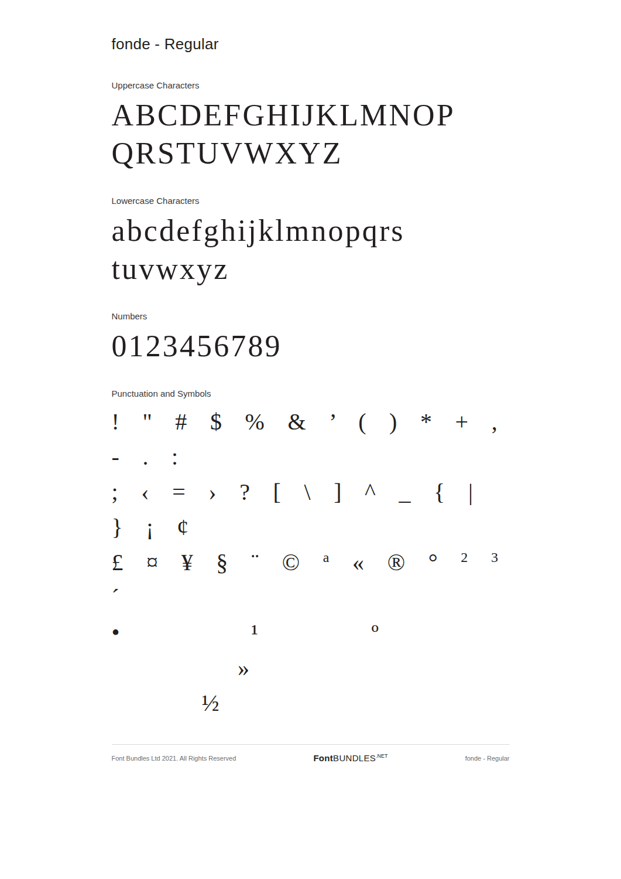fonde - Regular
Uppercase Characters
ABCDEFGHIJKLMNOP
QRSTUVWXYZ
Lowercase Characters
abcdefghijklmnopqrs
tuvwxyz
Numbers
0123456789
Punctuation and Symbols
! " # $ % & ’ ( ) * + , - . : ; ‹ = › ? [ \ ] ^ _ { | } ¡ ¢ £ ¤ ¥ § ¨ © a « ® ° 2 3 ´ • ¹ º » ½
Font Bundles Ltd 2021. All Rights Reserved Font BUNDLES.NET fonde - Regular